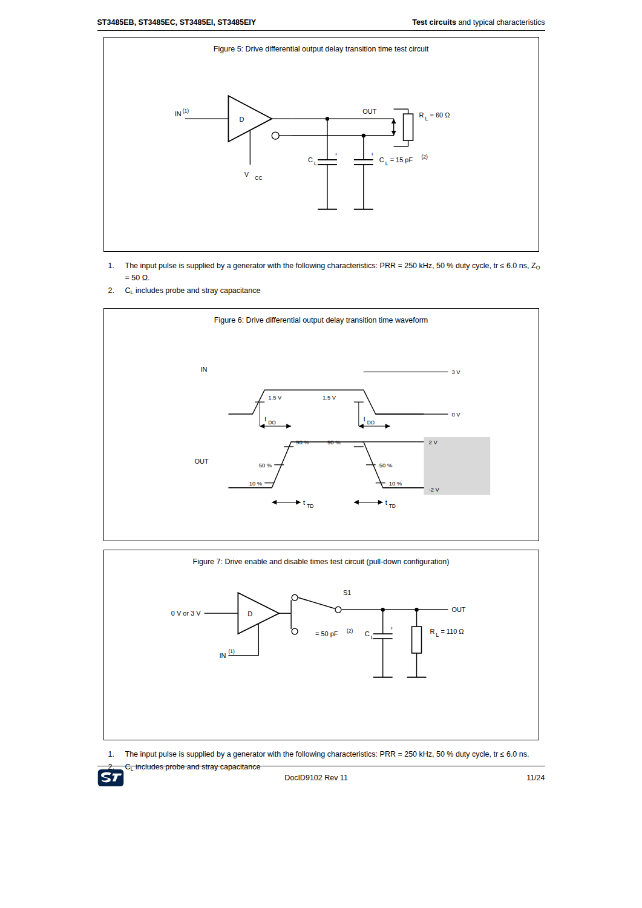ST3485EB, ST3485EC, ST3485EI, ST3485EIY
Test circuits and typical characteristics
Figure 5: Drive differential output delay transition time test circuit
IN (1) D V CC OUT R L = 60 Ω C L + + C L = 15 pF (2)
The input pulse is supplied by a generator with the following characteristics: PRR = 250 kHz, 50 % duty cycle, tr ≤ 6.0 ns, ZO = 50 Ω.
CL includes probe and stray capacitance
Figure 6: Drive differential output delay transition time waveform
IN 3 V 0 V 1.5 V 1.5 V t DO t DD OUT 2 V -2 V 90 % 90 % 50 % 50 % 10 % 10 % t TD t TD
Figure 7: Drive enable and disable times test circuit (pull-down configuration)
0 V or 3 V D IN (1) S1 OUT + C L = 50 pF (2) R L = 110 Ω
The input pulse is supplied by a generator with the following characteristics: PRR = 250 kHz, 50 % duty cycle, tr ≤ 6.0 ns.
CL includes probe and stray capacitance
DocID9102 Rev 11
11/24